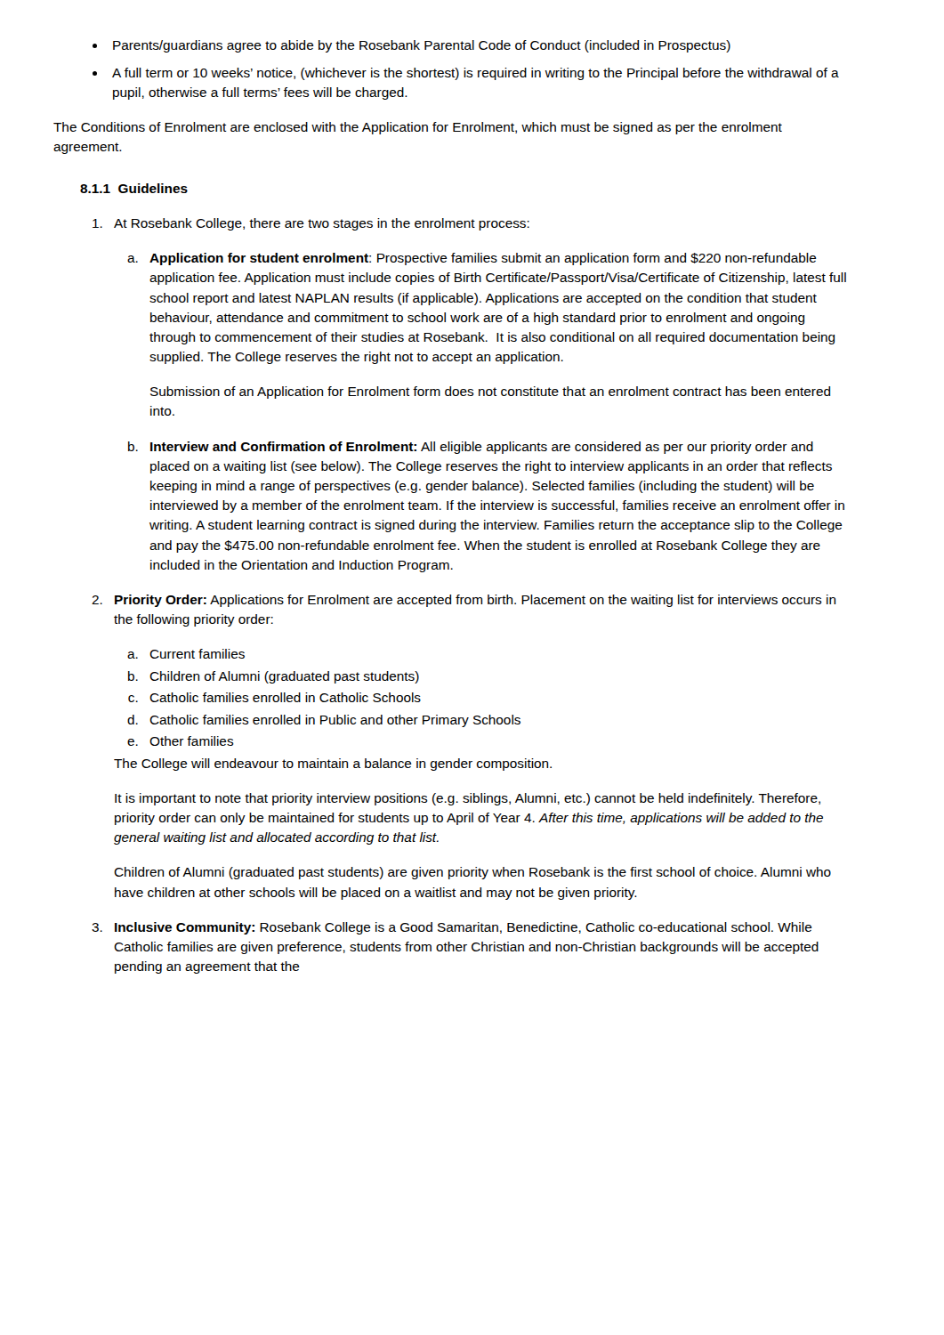Parents/guardians agree to abide by the Rosebank Parental Code of Conduct (included in Prospectus)
A full term or 10 weeks’ notice, (whichever is the shortest) is required in writing to the Principal before the withdrawal of a pupil, otherwise a full terms’ fees will be charged.
The Conditions of Enrolment are enclosed with the Application for Enrolment, which must be signed as per the enrolment agreement.
8.1.1 Guidelines
At Rosebank College, there are two stages in the enrolment process:
Application for student enrolment: Prospective families submit an application form and $220 non-refundable application fee. Application must include copies of Birth Certificate/Passport/Visa/Certificate of Citizenship, latest full school report and latest NAPLAN results (if applicable). Applications are accepted on the condition that student behaviour, attendance and commitment to school work are of a high standard prior to enrolment and ongoing through to commencement of their studies at Rosebank. It is also conditional on all required documentation being supplied. The College reserves the right not to accept an application.
Submission of an Application for Enrolment form does not constitute that an enrolment contract has been entered into.
Interview and Confirmation of Enrolment: All eligible applicants are considered as per our priority order and placed on a waiting list (see below). The College reserves the right to interview applicants in an order that reflects keeping in mind a range of perspectives (e.g. gender balance). Selected families (including the student) will be interviewed by a member of the enrolment team. If the interview is successful, families receive an enrolment offer in writing. A student learning contract is signed during the interview. Families return the acceptance slip to the College and pay the $475.00 non-refundable enrolment fee. When the student is enrolled at Rosebank College they are included in the Orientation and Induction Program.
Priority Order: Applications for Enrolment are accepted from birth. Placement on the waiting list for interviews occurs in the following priority order:
Current families
Children of Alumni (graduated past students)
Catholic families enrolled in Catholic Schools
Catholic families enrolled in Public and other Primary Schools
Other families
The College will endeavour to maintain a balance in gender composition.
It is important to note that priority interview positions (e.g. siblings, Alumni, etc.) cannot be held indefinitely. Therefore, priority order can only be maintained for students up to April of Year 4. After this time, applications will be added to the general waiting list and allocated according to that list.
Children of Alumni (graduated past students) are given priority when Rosebank is the first school of choice. Alumni who have children at other schools will be placed on a waitlist and may not be given priority.
Inclusive Community: Rosebank College is a Good Samaritan, Benedictine, Catholic co-educational school. While Catholic families are given preference, students from other Christian and non-Christian backgrounds will be accepted pending an agreement that the